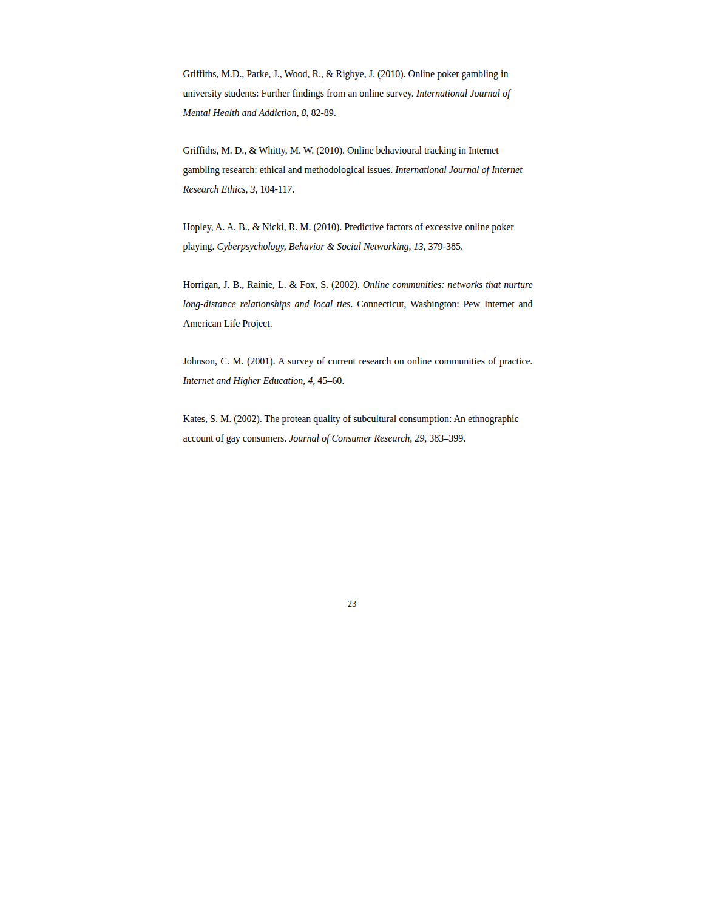Griffiths, M.D., Parke, J., Wood, R., & Rigbye, J. (2010). Online poker gambling in university students: Further findings from an online survey. International Journal of Mental Health and Addiction, 8, 82-89.
Griffiths, M. D., & Whitty, M. W. (2010). Online behavioural tracking in Internet gambling research: ethical and methodological issues. International Journal of Internet Research Ethics, 3, 104-117.
Hopley, A. A. B., & Nicki, R. M. (2010). Predictive factors of excessive online poker playing. Cyberpsychology, Behavior & Social Networking, 13, 379-385.
Horrigan, J. B., Rainie, L. & Fox, S. (2002). Online communities: networks that nurture long-distance relationships and local ties. Connecticut, Washington: Pew Internet and American Life Project.
Johnson, C. M. (2001). A survey of current research on online communities of practice. Internet and Higher Education, 4, 45–60.
Kates, S. M. (2002). The protean quality of subcultural consumption: An ethnographic account of gay consumers. Journal of Consumer Research, 29, 383–399.
23